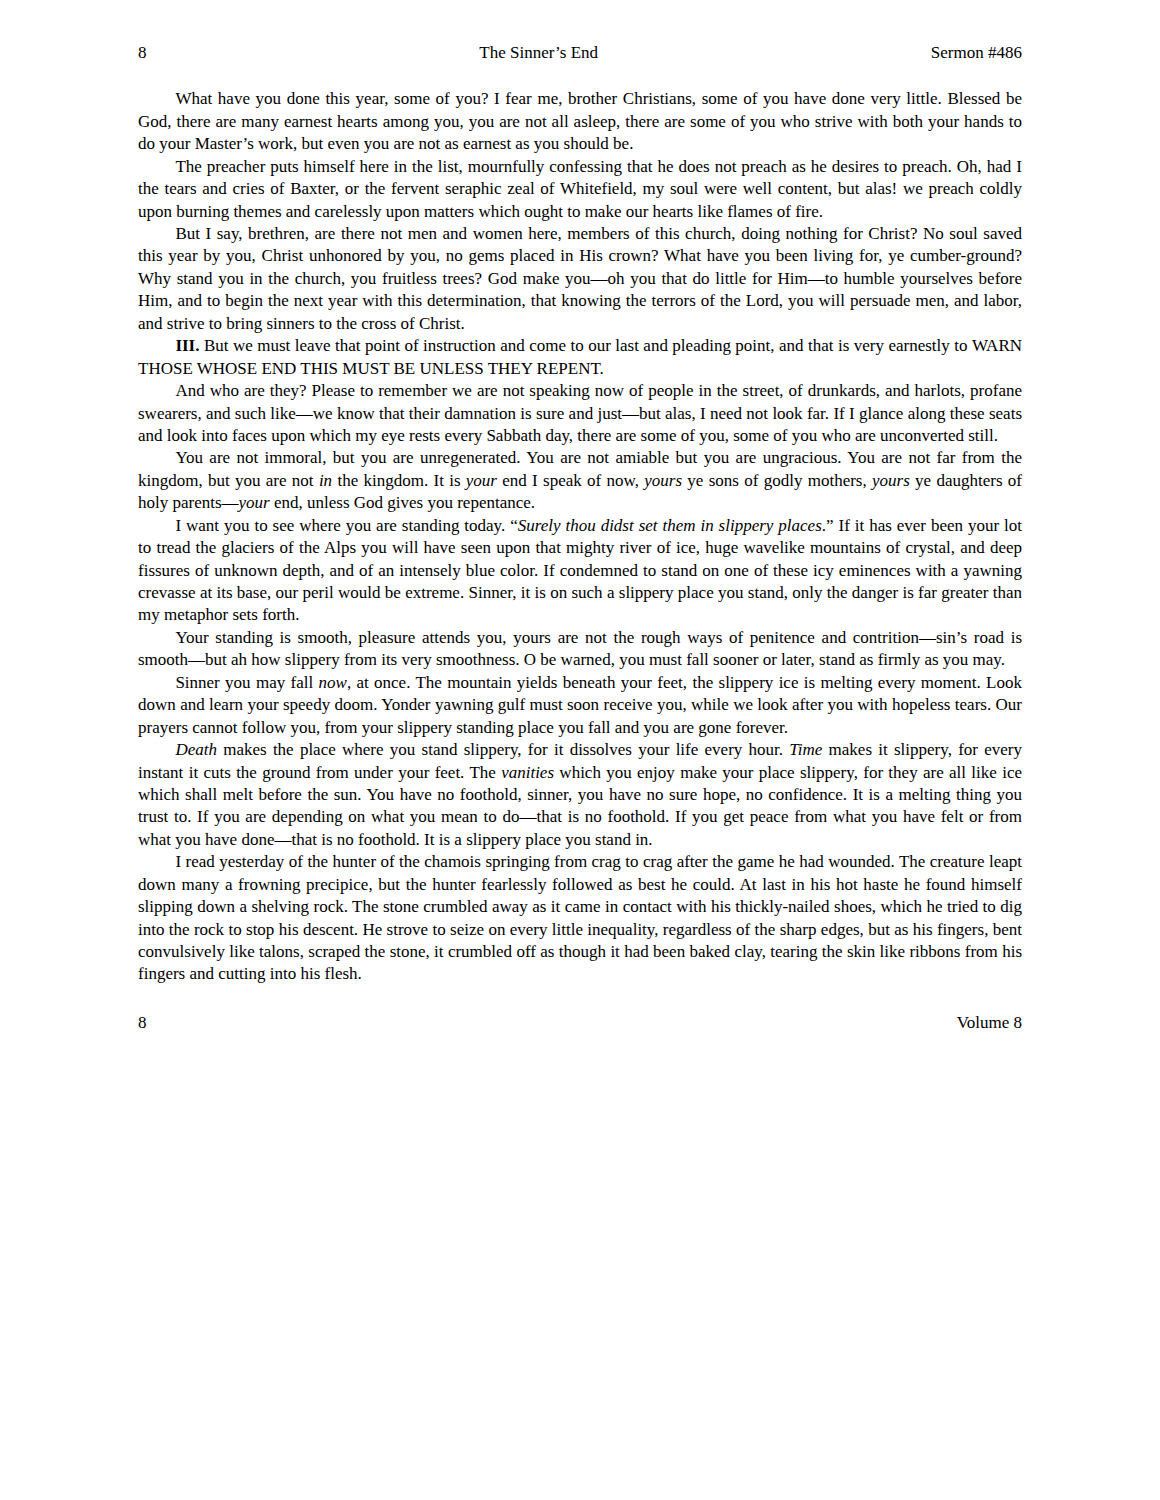8 The Sinner’s End Sermon #486
What have you done this year, some of you? I fear me, brother Christians, some of you have done very little. Blessed be God, there are many earnest hearts among you, you are not all asleep, there are some of you who strive with both your hands to do your Master’s work, but even you are not as earnest as you should be.
The preacher puts himself here in the list, mournfully confessing that he does not preach as he desires to preach. Oh, had I the tears and cries of Baxter, or the fervent seraphic zeal of Whitefield, my soul were well content, but alas! we preach coldly upon burning themes and carelessly upon matters which ought to make our hearts like flames of fire.
But I say, brethren, are there not men and women here, members of this church, doing nothing for Christ? No soul saved this year by you, Christ unhonored by you, no gems placed in His crown? What have you been living for, ye cumber-ground? Why stand you in the church, you fruitless trees? God make you—oh you that do little for Him—to humble yourselves before Him, and to begin the next year with this determination, that knowing the terrors of the Lord, you will persuade men, and labor, and strive to bring sinners to the cross of Christ.
III. But we must leave that point of instruction and come to our last and pleading point, and that is very earnestly to WARN THOSE WHOSE END THIS MUST BE UNLESS THEY REPENT.
And who are they? Please to remember we are not speaking now of people in the street, of drunkards, and harlots, profane swearers, and such like—we know that their damnation is sure and just—but alas, I need not look far. If I glance along these seats and look into faces upon which my eye rests every Sabbath day, there are some of you, some of you who are unconverted still.
You are not immoral, but you are unregenerated. You are not amiable but you are ungracious. You are not far from the kingdom, but you are not in the kingdom. It is your end I speak of now, yours ye sons of godly mothers, yours ye daughters of holy parents—your end, unless God gives you repentance.
I want you to see where you are standing today. “Surely thou didst set them in slippery places.” If it has ever been your lot to tread the glaciers of the Alps you will have seen upon that mighty river of ice, huge wavelike mountains of crystal, and deep fissures of unknown depth, and of an intensely blue color. If condemned to stand on one of these icy eminences with a yawning crevasse at its base, our peril would be extreme. Sinner, it is on such a slippery place you stand, only the danger is far greater than my metaphor sets forth.
Your standing is smooth, pleasure attends you, yours are not the rough ways of penitence and contrition—sin’s road is smooth—but ah how slippery from its very smoothness. O be warned, you must fall sooner or later, stand as firmly as you may.
Sinner you may fall now, at once. The mountain yields beneath your feet, the slippery ice is melting every moment. Look down and learn your speedy doom. Yonder yawning gulf must soon receive you, while we look after you with hopeless tears. Our prayers cannot follow you, from your slippery standing place you fall and you are gone forever.
Death makes the place where you stand slippery, for it dissolves your life every hour. Time makes it slippery, for every instant it cuts the ground from under your feet. The vanities which you enjoy make your place slippery, for they are all like ice which shall melt before the sun. You have no foothold, sinner, you have no sure hope, no confidence. It is a melting thing you trust to. If you are depending on what you mean to do—that is no foothold. If you get peace from what you have felt or from what you have done—that is no foothold. It is a slippery place you stand in.
I read yesterday of the hunter of the chamois springing from crag to crag after the game he had wounded. The creature leapt down many a frowning precipice, but the hunter fearlessly followed as best he could. At last in his hot haste he found himself slipping down a shelving rock. The stone crumbled away as it came in contact with his thickly-nailed shoes, which he tried to dig into the rock to stop his descent. He strove to seize on every little inequality, regardless of the sharp edges, but as his fingers, bent convulsively like talons, scraped the stone, it crumbled off as though it had been baked clay, tearing the skin like ribbons from his fingers and cutting into his flesh.
8 Volume 8